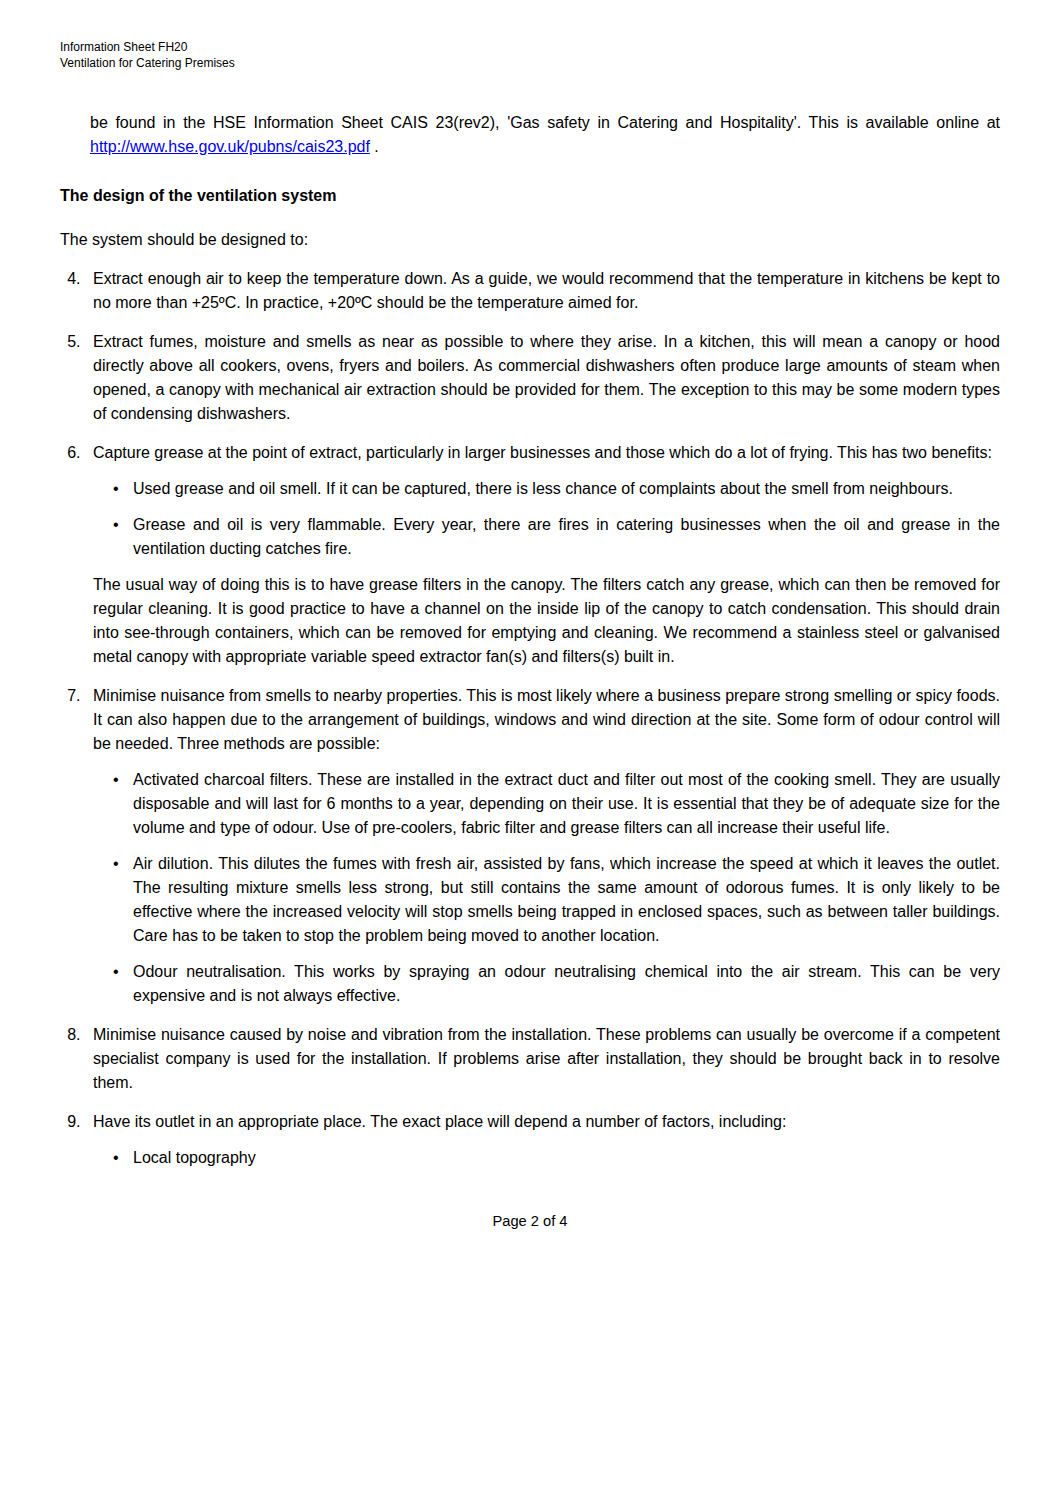Information Sheet FH20
Ventilation for Catering Premises
be found in the HSE Information Sheet CAIS 23(rev2), 'Gas safety in Catering and Hospitality'. This is available online at http://www.hse.gov.uk/pubns/cais23.pdf .
The design of the ventilation system
The system should be designed to:
Extract enough air to keep the temperature down. As a guide, we would recommend that the temperature in kitchens be kept to no more than +25ºC. In practice, +20ºC should be the temperature aimed for.
Extract fumes, moisture and smells as near as possible to where they arise. In a kitchen, this will mean a canopy or hood directly above all cookers, ovens, fryers and boilers. As commercial dishwashers often produce large amounts of steam when opened, a canopy with mechanical air extraction should be provided for them. The exception to this may be some modern types of condensing dishwashers.
Capture grease at the point of extract, particularly in larger businesses and those which do a lot of frying. This has two benefits:
Used grease and oil smell. If it can be captured, there is less chance of complaints about the smell from neighbours.
Grease and oil is very flammable. Every year, there are fires in catering businesses when the oil and grease in the ventilation ducting catches fire.
The usual way of doing this is to have grease filters in the canopy. The filters catch any grease, which can then be removed for regular cleaning. It is good practice to have a channel on the inside lip of the canopy to catch condensation. This should drain into see-through containers, which can be removed for emptying and cleaning. We recommend a stainless steel or galvanised metal canopy with appropriate variable speed extractor fan(s) and filters(s) built in.
Minimise nuisance from smells to nearby properties. This is most likely where a business prepare strong smelling or spicy foods. It can also happen due to the arrangement of buildings, windows and wind direction at the site. Some form of odour control will be needed. Three methods are possible:
Activated charcoal filters. These are installed in the extract duct and filter out most of the cooking smell. They are usually disposable and will last for 6 months to a year, depending on their use. It is essential that they be of adequate size for the volume and type of odour. Use of pre-coolers, fabric filter and grease filters can all increase their useful life.
Air dilution. This dilutes the fumes with fresh air, assisted by fans, which increase the speed at which it leaves the outlet. The resulting mixture smells less strong, but still contains the same amount of odorous fumes. It is only likely to be effective where the increased velocity will stop smells being trapped in enclosed spaces, such as between taller buildings. Care has to be taken to stop the problem being moved to another location.
Odour neutralisation. This works by spraying an odour neutralising chemical into the air stream. This can be very expensive and is not always effective.
Minimise nuisance caused by noise and vibration from the installation. These problems can usually be overcome if a competent specialist company is used for the installation. If problems arise after installation, they should be brought back in to resolve them.
Have its outlet in an appropriate place. The exact place will depend a number of factors, including:
Local topography
Page 2 of 4